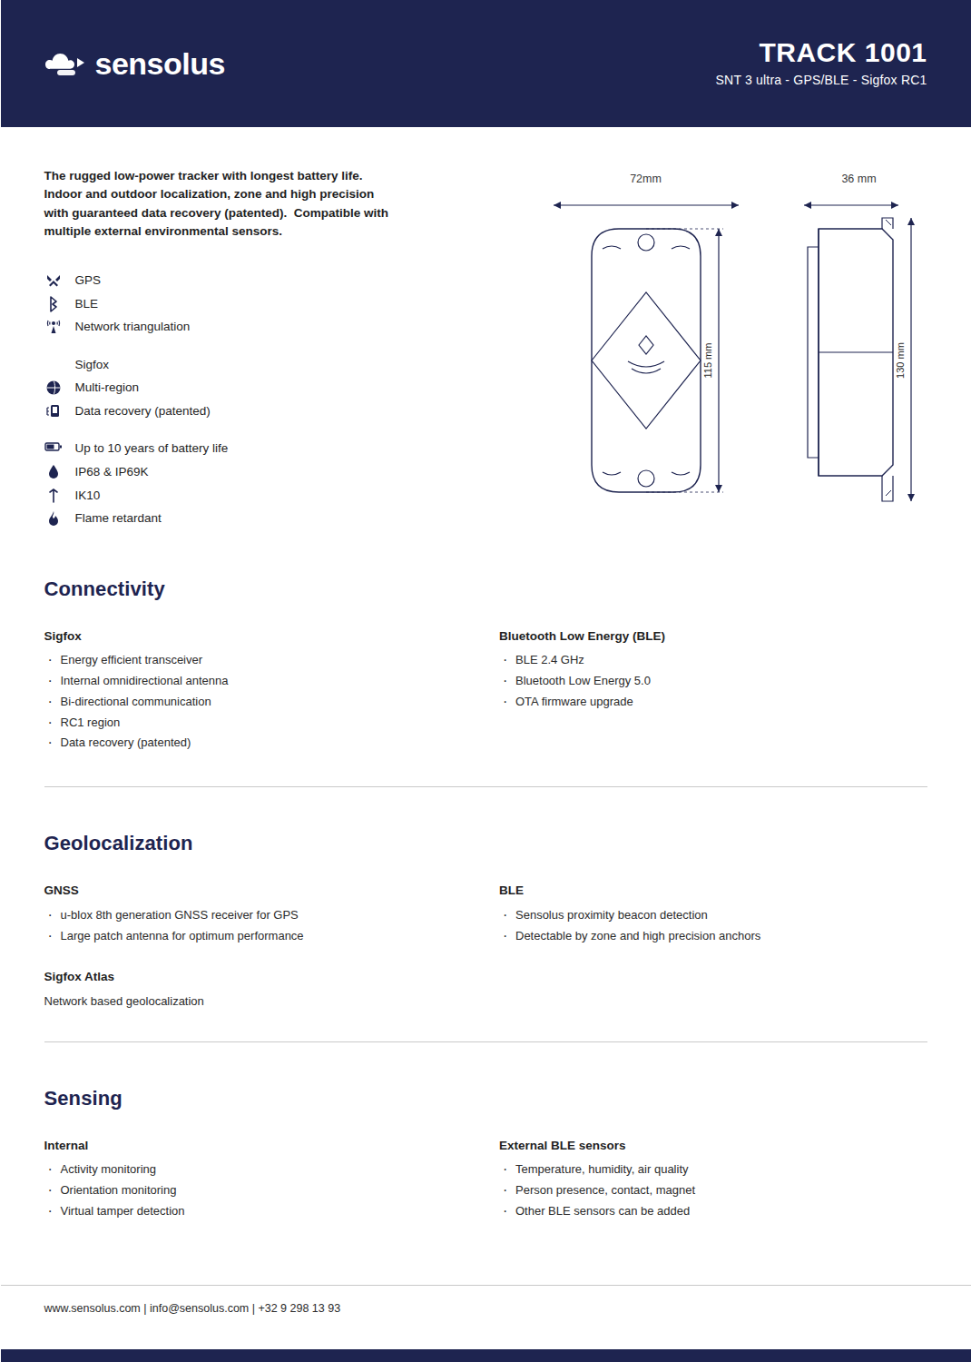sensolus
TRACK 1001
SNT 3 ultra - GPS/BLE - Sigfox RC1
The rugged low-power tracker with longest battery life.
Indoor and outdoor localization, zone and high precision
with guaranteed data recovery (patented). Compatible with
multiple external environmental sensors.
GPS
BLE
Network triangulation
Sigfox
Multi-region
Data recovery (patented)
Up to 10 years of battery life
IP68 & IP69K
IK10
Flame retardant
72mm
115 mm
36 mm
130 mm
Connectivity
Sigfox
Energy efficient transceiver
Internal omnidirectional antenna
Bi-directional communication
RC1 region
Data recovery (patented)
Bluetooth Low Energy (BLE)
BLE 2.4 GHz
Bluetooth Low Energy 5.0
OTA firmware upgrade
Geolocalization
GNSS
u-blox 8th generation GNSS receiver for GPS
Large patch antenna for optimum performance
Sigfox Atlas
Network based geolocalization
BLE
Sensolus proximity beacon detection
Detectable by zone and high precision anchors
Sensing
Internal
Activity monitoring
Orientation monitoring
Virtual tamper detection
External BLE sensors
Temperature, humidity, air quality
Person presence, contact, magnet
Other BLE sensors can be added
www.sensolus.com | info@sensolus.com | +32 9 298 13 93